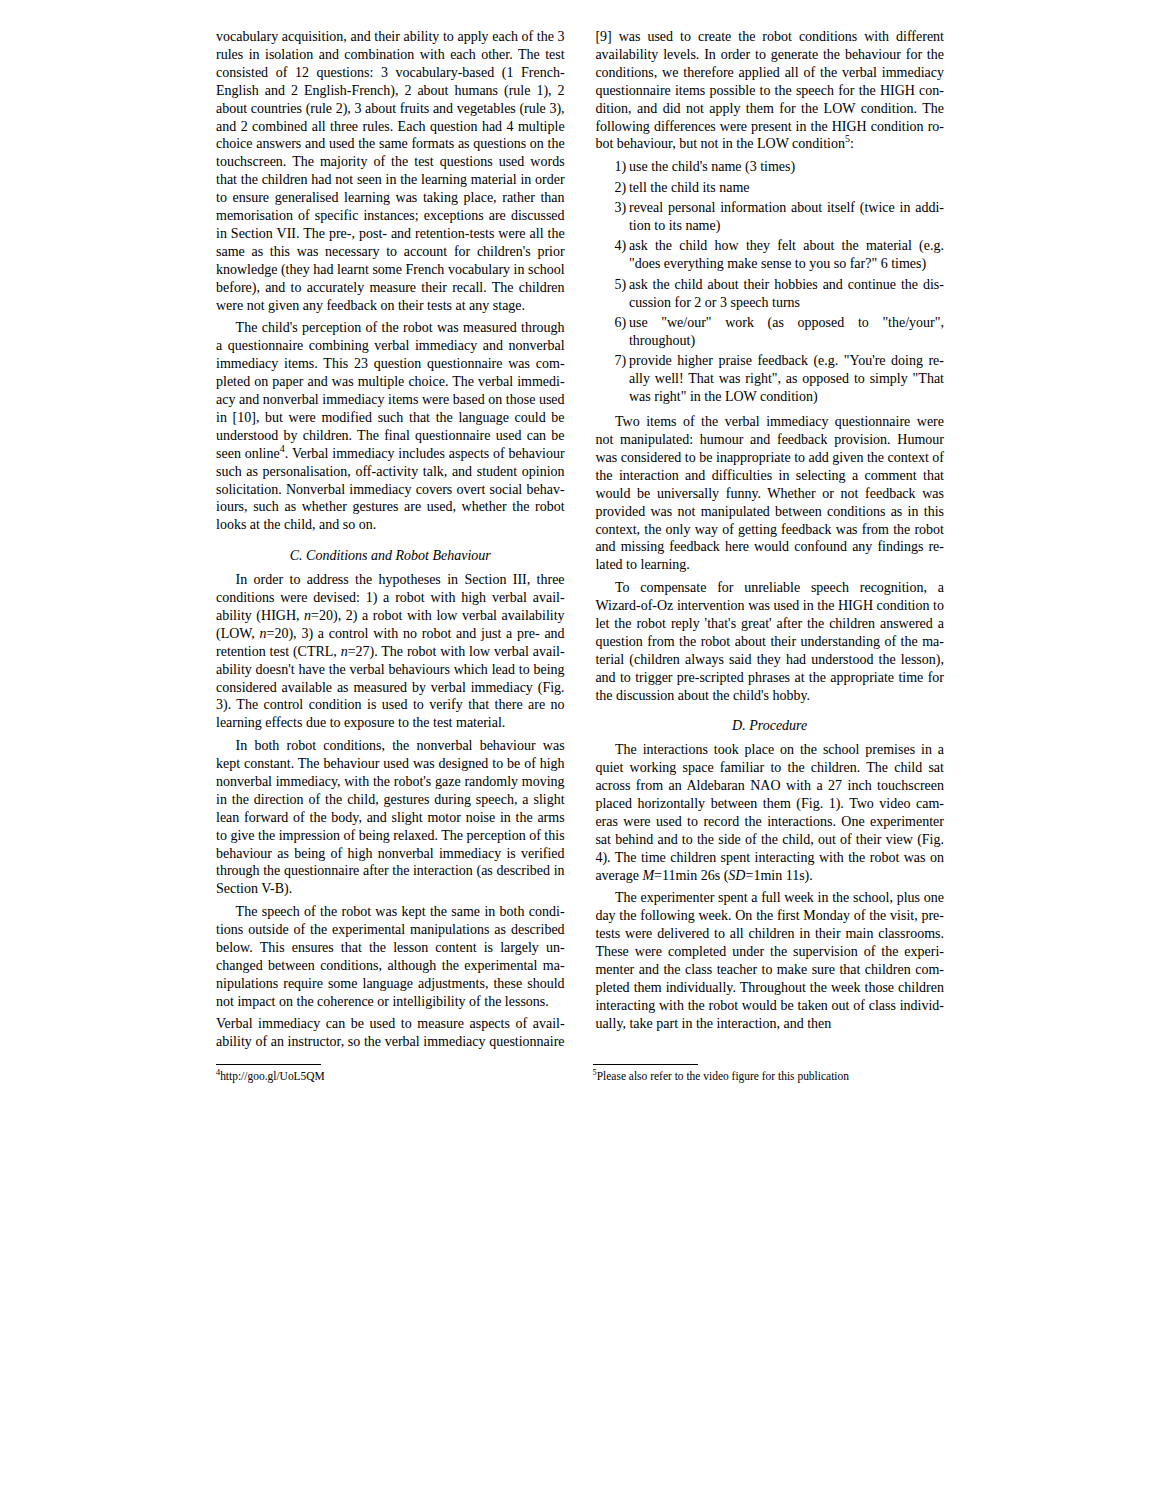vocabulary acquisition, and their ability to apply each of the 3 rules in isolation and combination with each other. The test consisted of 12 questions: 3 vocabulary-based (1 French-English and 2 English-French), 2 about humans (rule 1), 2 about countries (rule 2), 3 about fruits and vegetables (rule 3), and 2 combined all three rules. Each question had 4 multiple choice answers and used the same formats as questions on the touchscreen. The majority of the test questions used words that the children had not seen in the learning material in order to ensure generalised learning was taking place, rather than memorisation of specific instances; exceptions are discussed in Section VII. The pre-, post- and retention-tests were all the same as this was necessary to account for children's prior knowledge (they had learnt some French vocabulary in school before), and to accurately measure their recall. The children were not given any feedback on their tests at any stage.
The child's perception of the robot was measured through a questionnaire combining verbal immediacy and nonverbal immediacy items. This 23 question questionnaire was completed on paper and was multiple choice. The verbal immediacy and nonverbal immediacy items were based on those used in [10], but were modified such that the language could be understood by children. The final questionnaire used can be seen online4. Verbal immediacy includes aspects of behaviour such as personalisation, off-activity talk, and student opinion solicitation. Nonverbal immediacy covers overt social behaviours, such as whether gestures are used, whether the robot looks at the child, and so on.
C. Conditions and Robot Behaviour
In order to address the hypotheses in Section III, three conditions were devised: 1) a robot with high verbal availability (HIGH, n=20), 2) a robot with low verbal availability (LOW, n=20), 3) a control with no robot and just a pre- and retention test (CTRL, n=27). The robot with low verbal availability doesn't have the verbal behaviours which lead to being considered available as measured by verbal immediacy (Fig. 3). The control condition is used to verify that there are no learning effects due to exposure to the test material.
In both robot conditions, the nonverbal behaviour was kept constant. The behaviour used was designed to be of high nonverbal immediacy, with the robot's gaze randomly moving in the direction of the child, gestures during speech, a slight lean forward of the body, and slight motor noise in the arms to give the impression of being relaxed. The perception of this behaviour as being of high nonverbal immediacy is verified through the questionnaire after the interaction (as described in Section V-B).
The speech of the robot was kept the same in both conditions outside of the experimental manipulations as described below. This ensures that the lesson content is largely unchanged between conditions, although the experimental manipulations require some language adjustments, these should not impact on the coherence or intelligibility of the lessons.
Verbal immediacy can be used to measure aspects of availability of an instructor, so the verbal immediacy questionnaire [9] was used to create the robot conditions with different availability levels. In order to generate the behaviour for the conditions, we therefore applied all of the verbal immediacy questionnaire items possible to the speech for the HIGH condition, and did not apply them for the LOW condition. The following differences were present in the HIGH condition robot behaviour, but not in the LOW condition5:
use the child's name (3 times)
tell the child its name
reveal personal information about itself (twice in addition to its name)
ask the child how they felt about the material (e.g. "does everything make sense to you so far?" 6 times)
ask the child about their hobbies and continue the discussion for 2 or 3 speech turns
use "we/our" work (as opposed to "the/your", throughout)
provide higher praise feedback (e.g. "You're doing really well! That was right", as opposed to simply "That was right" in the LOW condition)
Two items of the verbal immediacy questionnaire were not manipulated: humour and feedback provision. Humour was considered to be inappropriate to add given the context of the interaction and difficulties in selecting a comment that would be universally funny. Whether or not feedback was provided was not manipulated between conditions as in this context, the only way of getting feedback was from the robot and missing feedback here would confound any findings related to learning.
To compensate for unreliable speech recognition, a Wizard-of-Oz intervention was used in the HIGH condition to let the robot reply 'that's great' after the children answered a question from the robot about their understanding of the material (children always said they had understood the lesson), and to trigger pre-scripted phrases at the appropriate time for the discussion about the child's hobby.
D. Procedure
The interactions took place on the school premises in a quiet working space familiar to the children. The child sat across from an Aldebaran NAO with a 27 inch touchscreen placed horizontally between them (Fig. 1). Two video cameras were used to record the interactions. One experimenter sat behind and to the side of the child, out of their view (Fig. 4). The time children spent interacting with the robot was on average M=11min 26s (SD=1min 11s).
The experimenter spent a full week in the school, plus one day the following week. On the first Monday of the visit, pre-tests were delivered to all children in their main classrooms. These were completed under the supervision of the experimenter and the class teacher to make sure that children completed them individually. Throughout the week those children interacting with the robot would be taken out of class individually, take part in the interaction, and then
4http://goo.gl/UoL5QM
5Please also refer to the video figure for this publication